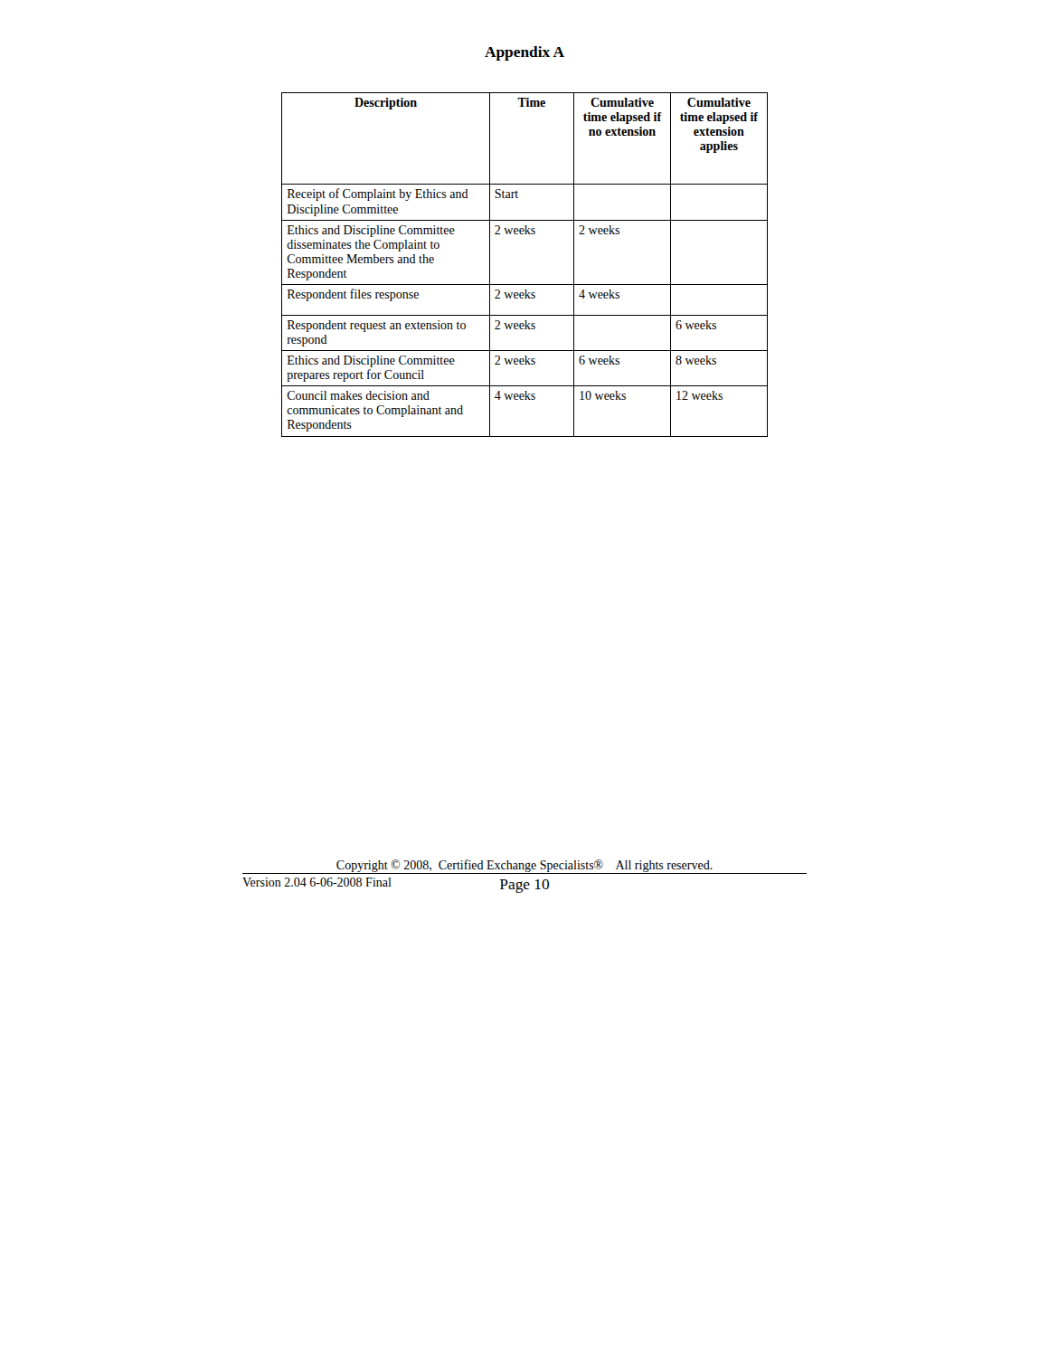Appendix A
| Description | Time | Cumulative time elapsed if no extension | Cumulative time elapsed if extension applies |
| --- | --- | --- | --- |
| Receipt of Complaint by Ethics and Discipline Committee | Start | | |
| Ethics and Discipline Committee disseminates the Complaint to Committee Members and the Respondent | 2 weeks | 2 weeks | |
| Respondent files response | 2 weeks | 4 weeks | |
| Respondent request an extension to respond | 2 weeks | | 6 weeks |
| Ethics and Discipline Committee prepares report for Council | 2 weeks | 6 weeks | 8 weeks |
| Council makes decision and communicates to Complainant and Respondents | 4 weeks | 10 weeks | 12 weeks |
Copyright © 2008, Certified Exchange Specialists® All rights reserved.
Version 2.04 6-06-2008 Final Page 10 Version 2.04 6-06-2008 Final